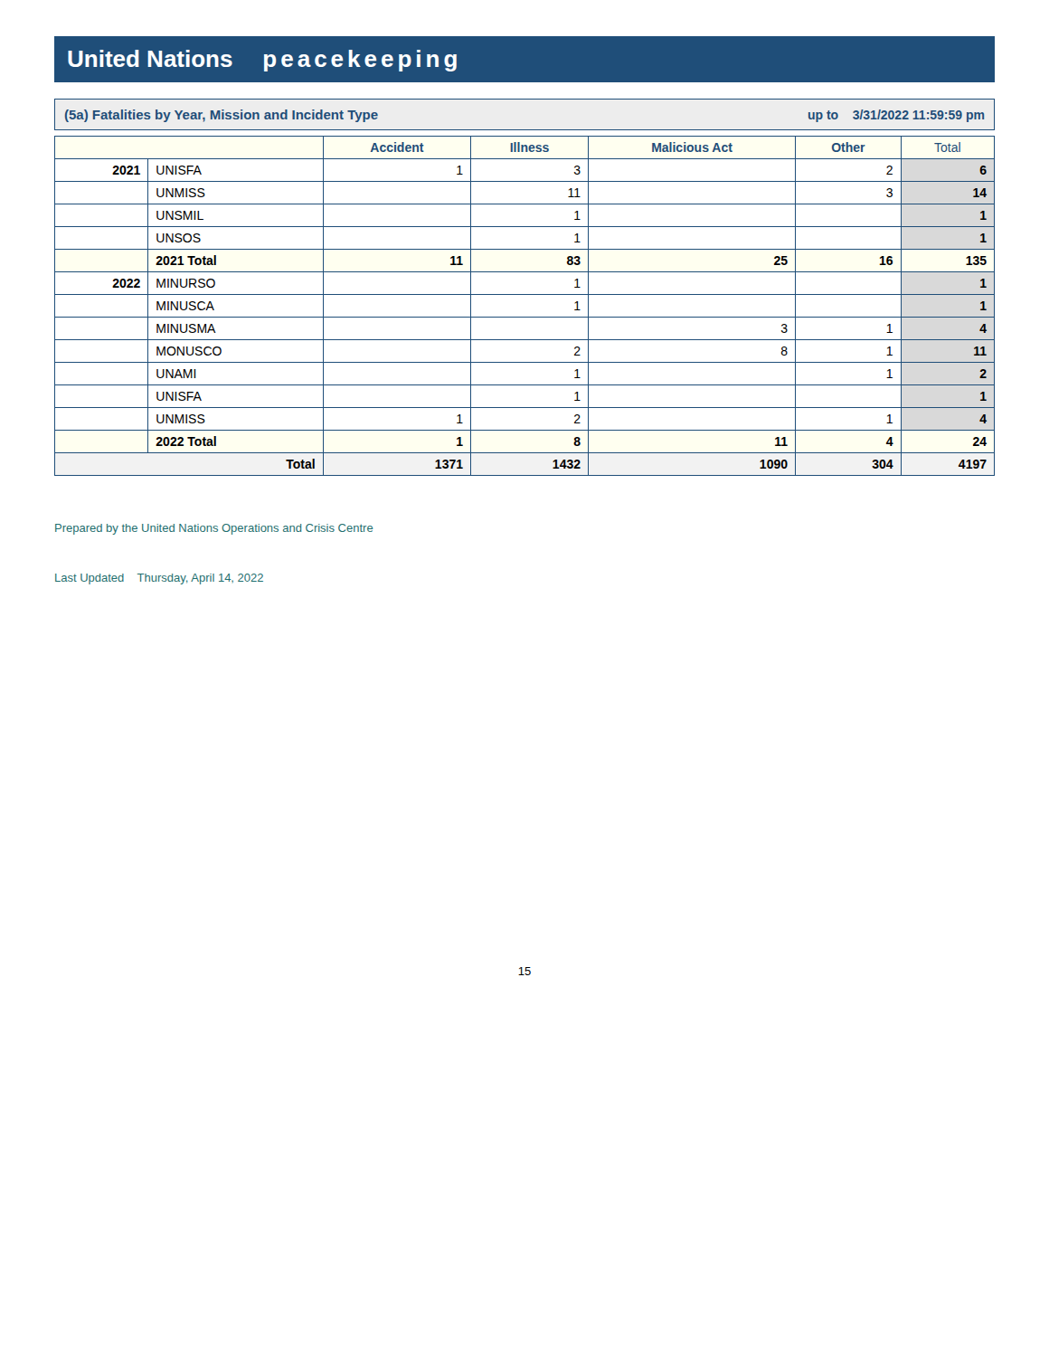United Nations peacekeeping
(5a) Fatalities by Year, Mission and Incident Type up to 3/31/2022 11:59:59 pm
| | Accident | Illness | Malicious Act | Other | Total |
| --- | --- | --- | --- | --- | --- |
| 2021 | UNISFA | 1 | 3 | | 2 | 6 |
| | UNMISS | | 11 | | 3 | 14 |
| | UNSMIL | | 1 | | | 1 |
| | UNSOS | | 1 | | | 1 |
| | 2021 Total | 11 | 83 | 25 | 16 | 135 |
| 2022 | MINURSO | | 1 | | | 1 |
| | MINUSCA | | 1 | | | 1 |
| | MINUSMA | | | 3 | 1 | 4 |
| | MONUSCO | | 2 | 8 | 1 | 11 |
| | UNAMI | | 1 | | 1 | 2 |
| | UNISFA | | 1 | | | 1 |
| | UNMISS | 1 | 2 | | 1 | 4 |
| | 2022 Total | 1 | 8 | 11 | 4 | 24 |
| Total | 1371 | 1432 | 1090 | 304 | 4197 |
Prepared by the United Nations Operations and Crisis Centre
Last Updated Thursday, April 14, 2022
15